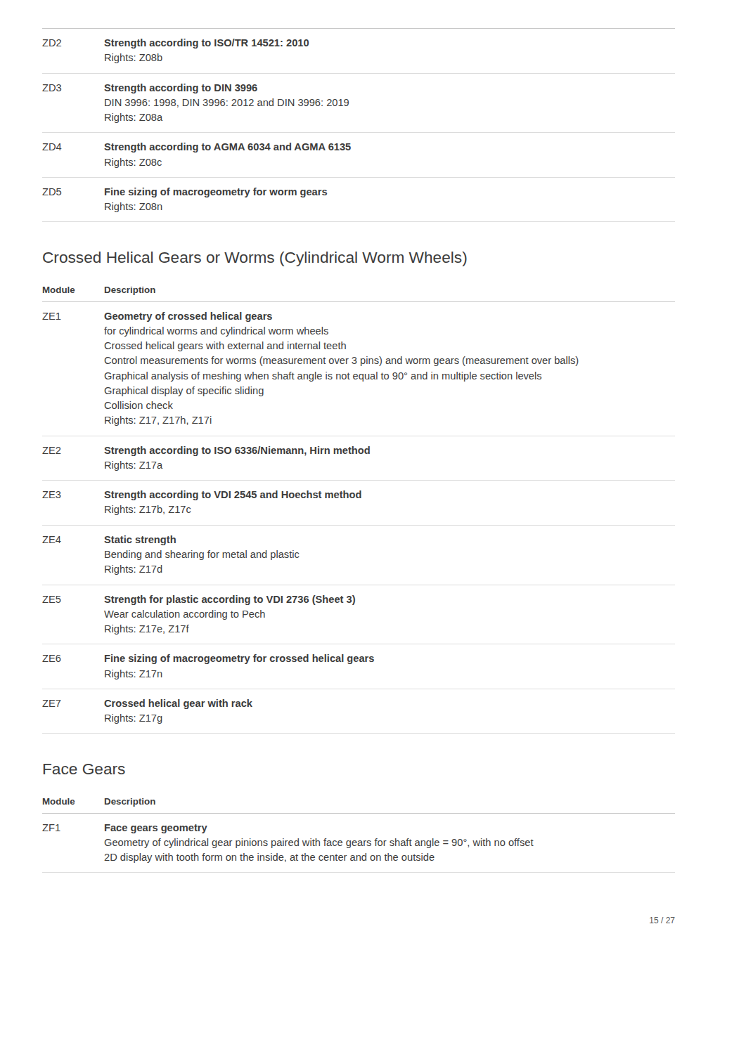| ZD2 | Strength according to ISO/TR 14521: 2010 Rights: Z08b |
| ZD3 | Strength according to DIN 3996 DIN 3996: 1998, DIN 3996: 2012 and DIN 3996: 2019 Rights: Z08a |
| ZD4 | Strength according to AGMA 6034 and AGMA 6135 Rights: Z08c |
| ZD5 | Fine sizing of macrogeometry for worm gears Rights: Z08n |
Crossed Helical Gears or Worms (Cylindrical Worm Wheels)
| Module | Description |
| --- | --- |
| ZE1 | Geometry of crossed helical gears for cylindrical worms and cylindrical worm wheels Crossed helical gears with external and internal teeth Control measurements for worms (measurement over 3 pins) and worm gears (measurement over balls) Graphical analysis of meshing when shaft angle is not equal to 90° and in multiple section levels Graphical display of specific sliding Collision check Rights: Z17, Z17h, Z17i |
| ZE2 | Strength according to ISO 6336/Niemann, Hirn method Rights: Z17a |
| ZE3 | Strength according to VDI 2545 and Hoechst method Rights: Z17b, Z17c |
| ZE4 | Static strength Bending and shearing for metal and plastic Rights: Z17d |
| ZE5 | Strength for plastic according to VDI 2736 (Sheet 3) Wear calculation according to Pech Rights: Z17e, Z17f |
| ZE6 | Fine sizing of macrogeometry for crossed helical gears Rights: Z17n |
| ZE7 | Crossed helical gear with rack Rights: Z17g |
Face Gears
| Module | Description |
| --- | --- |
| ZF1 | Face gears geometry Geometry of cylindrical gear pinions paired with face gears for shaft angle = 90°, with no offset 2D display with tooth form on the inside, at the center and on the outside |
15 / 27